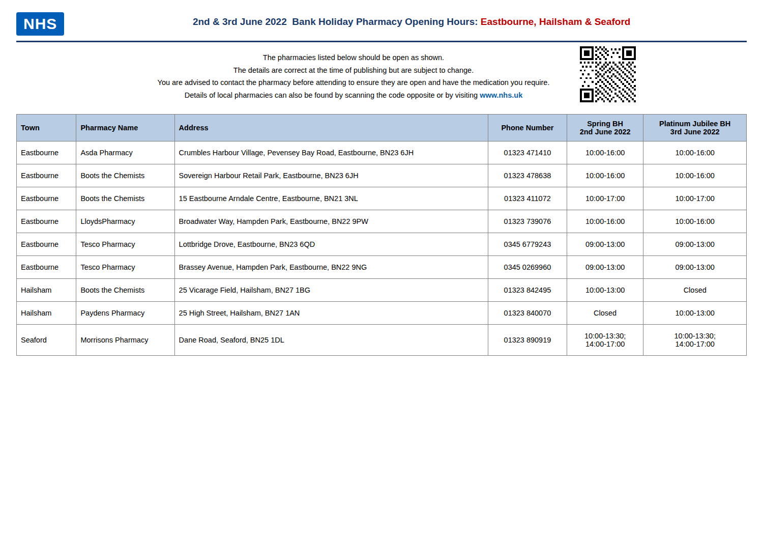NHS
2nd & 3rd June 2022 Bank Holiday Pharmacy Opening Hours: Eastbourne, Hailsham & Seaford
The pharmacies listed below should be open as shown.
The details are correct at the time of publishing but are subject to change.
You are advised to contact the pharmacy before attending to ensure they are open and have the medication you require.
Details of local pharmacies can also be found by scanning the code opposite or by visiting www.nhs.uk
| Town | Pharmacy Name | Address | Phone Number | Spring BH 2nd June 2022 | Platinum Jubilee BH 3rd June 2022 |
| --- | --- | --- | --- | --- | --- |
| Eastbourne | Asda Pharmacy | Crumbles Harbour Village, Pevensey Bay Road, Eastbourne, BN23 6JH | 01323 471410 | 10:00-16:00 | 10:00-16:00 |
| Eastbourne | Boots the Chemists | Sovereign Harbour Retail Park, Eastbourne, BN23 6JH | 01323 478638 | 10:00-16:00 | 10:00-16:00 |
| Eastbourne | Boots the Chemists | 15 Eastbourne Arndale Centre, Eastbourne, BN21 3NL | 01323 411072 | 10:00-17:00 | 10:00-17:00 |
| Eastbourne | LloydsPharmacy | Broadwater Way, Hampden Park, Eastbourne, BN22 9PW | 01323 739076 | 10:00-16:00 | 10:00-16:00 |
| Eastbourne | Tesco Pharmacy | Lottbridge Drove, Eastbourne, BN23 6QD | 0345 6779243 | 09:00-13:00 | 09:00-13:00 |
| Eastbourne | Tesco Pharmacy | Brassey Avenue, Hampden Park, Eastbourne, BN22 9NG | 0345 0269960 | 09:00-13:00 | 09:00-13:00 |
| Hailsham | Boots the Chemists | 25 Vicarage Field, Hailsham, BN27 1BG | 01323 842495 | 10:00-13:00 | Closed |
| Hailsham | Paydens Pharmacy | 25 High Street, Hailsham, BN27 1AN | 01323 840070 | Closed | 10:00-13:00 |
| Seaford | Morrisons Pharmacy | Dane Road, Seaford, BN25 1DL | 01323 890919 | 10:00-13:30; 14:00-17:00 | 10:00-13:30; 14:00-17:00 |